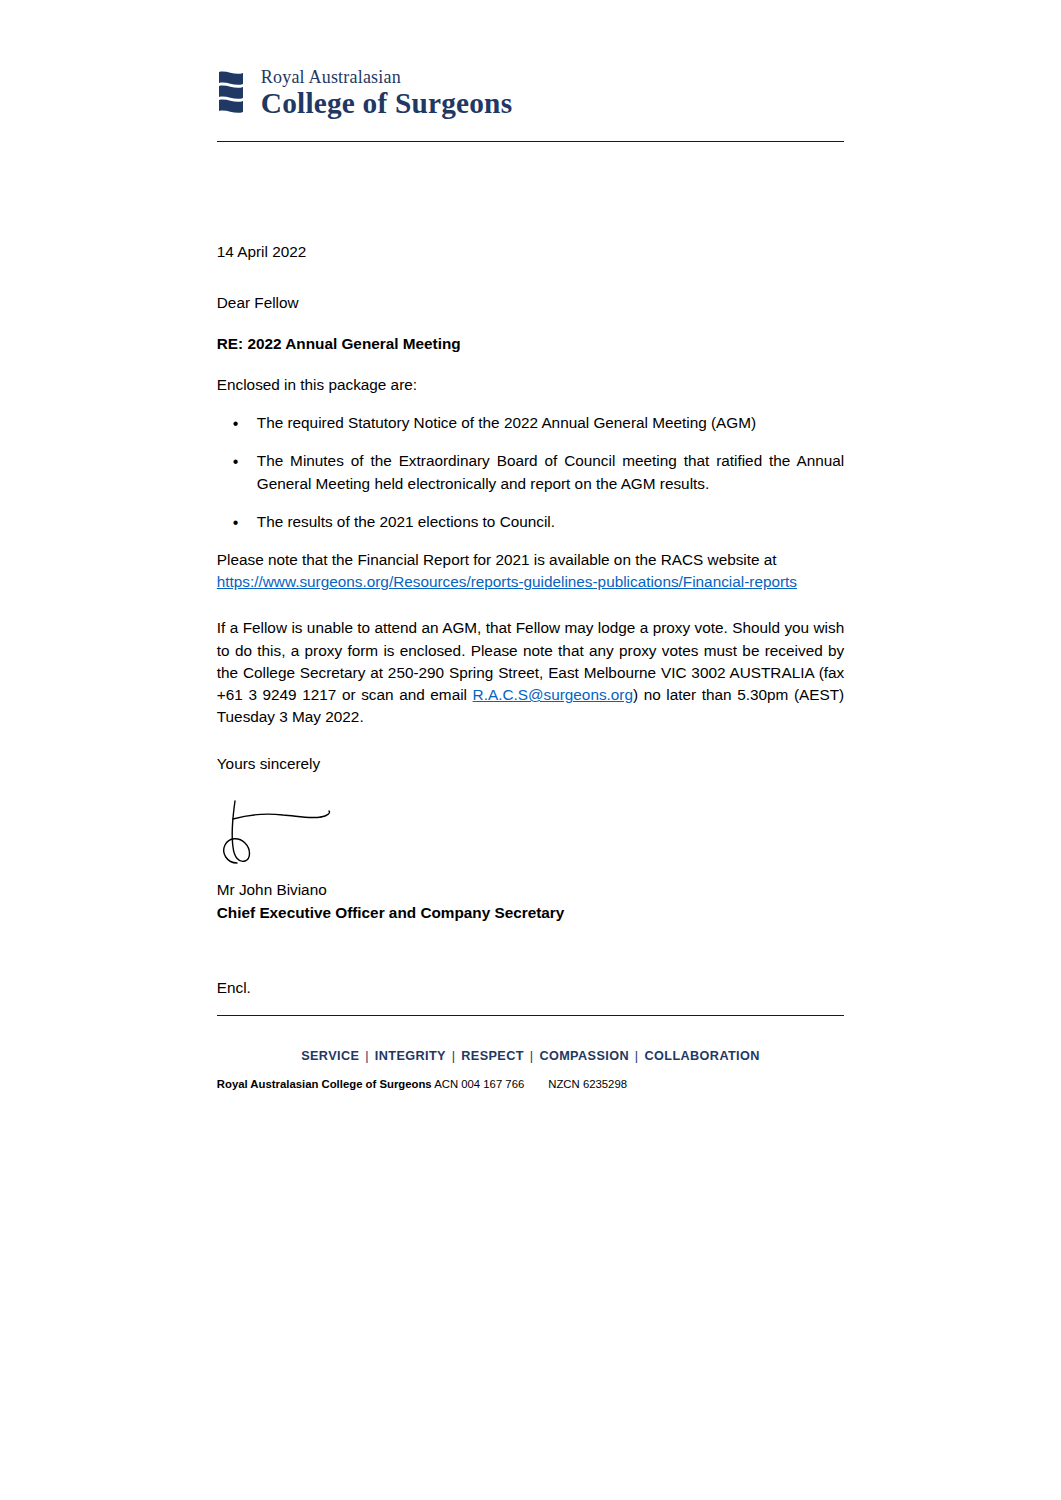Royal Australasian
College of Surgeons
14 April 2022
Dear Fellow
RE: 2022 Annual General Meeting
Enclosed in this package are:
The required Statutory Notice of the 2022 Annual General Meeting (AGM)
The Minutes of the Extraordinary Board of Council meeting that ratified the Annual General Meeting held electronically and report on the AGM results.
The results of the 2021 elections to Council.
Please note that the Financial Report for 2021 is available on the RACS website at
https://www.surgeons.org/Resources/reports-guidelines-publications/Financial-reports
If a Fellow is unable to attend an AGM, that Fellow may lodge a proxy vote. Should you wish to do this, a proxy form is enclosed. Please note that any proxy votes must be received by the College Secretary at 250-290 Spring Street, East Melbourne VIC 3002 AUSTRALIA (fax +61 3 9249 1217 or scan and email R.A.C.S@surgeons.org) no later than 5.30pm (AEST) Tuesday 3 May 2022.
Yours sincerely
Mr John Biviano
Chief Executive Officer and Company Secretary
Encl.
SERVICE | INTEGRITY | RESPECT | COMPASSION | COLLABORATION
Royal Australasian College of Surgeons ACN 004 167 766 NZCN 6235298